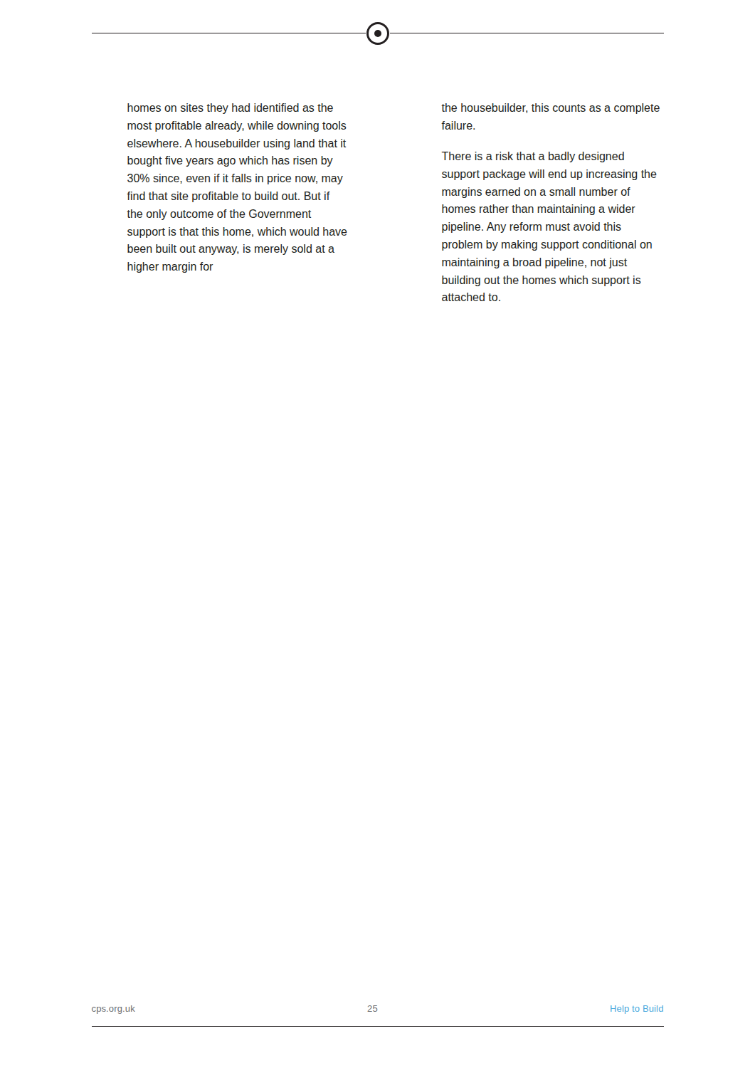homes on sites they had identified as the most profitable already, while downing tools elsewhere. A housebuilder using land that it bought five years ago which has risen by 30% since, even if it falls in price now, may find that site profitable to build out. But if the only outcome of the Government support is that this home, which would have been built out anyway, is merely sold at a higher margin for
the housebuilder, this counts as a complete failure.
There is a risk that a badly designed support package will end up increasing the margins earned on a small number of homes rather than maintaining a wider pipeline. Any reform must avoid this problem by making support conditional on maintaining a broad pipeline, not just building out the homes which support is attached to.
cps.org.uk
25
Help to Build